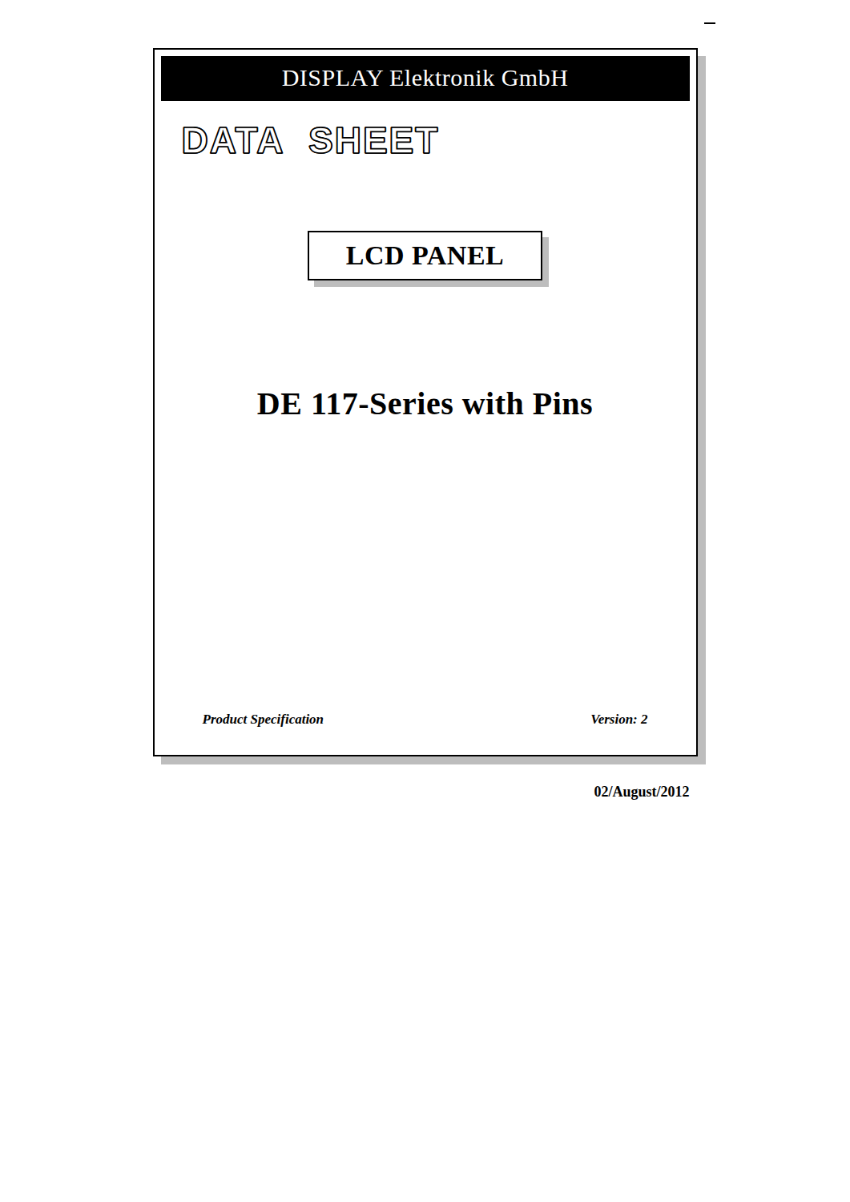DISPLAY Elektronik GmbH
DATA SHEET
LCD PANEL
DE 117-Series with Pins
Product Specification
Version: 2
02/August/2012